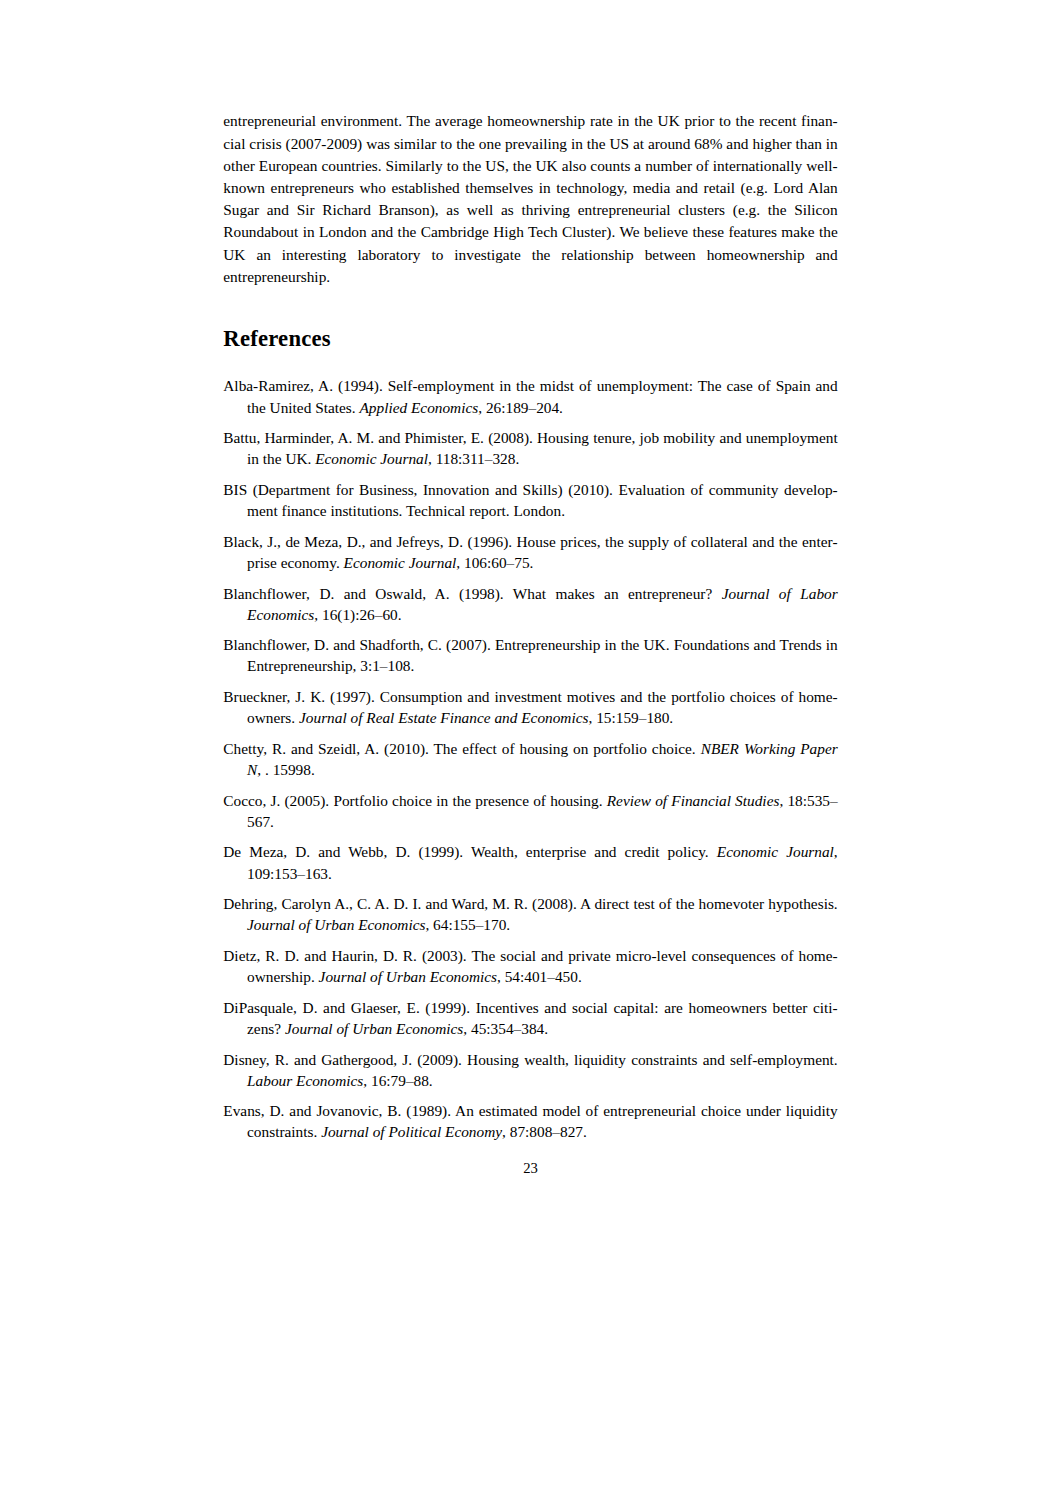entrepreneurial environment. The average homeownership rate in the UK prior to the recent financial crisis (2007-2009) was similar to the one prevailing in the US at around 68% and higher than in other European countries. Similarly to the US, the UK also counts a number of internationally well-known entrepreneurs who established themselves in technology, media and retail (e.g. Lord Alan Sugar and Sir Richard Branson), as well as thriving entrepreneurial clusters (e.g. the Silicon Roundabout in London and the Cambridge High Tech Cluster). We believe these features make the UK an interesting laboratory to investigate the relationship between homeownership and entrepreneurship.
References
Alba-Ramirez, A. (1994). Self-employment in the midst of unemployment: The case of Spain and the United States. Applied Economics, 26:189–204.
Battu, Harminder, A. M. and Phimister, E. (2008). Housing tenure, job mobility and unemployment in the UK. Economic Journal, 118:311–328.
BIS (Department for Business, Innovation and Skills) (2010). Evaluation of community development finance institutions. Technical report. London.
Black, J., de Meza, D., and Jefreys, D. (1996). House prices, the supply of collateral and the enterprise economy. Economic Journal, 106:60–75.
Blanchflower, D. and Oswald, A. (1998). What makes an entrepreneur? Journal of Labor Economics, 16(1):26–60.
Blanchflower, D. and Shadforth, C. (2007). Entrepreneurship in the UK. Foundations and Trends in Entrepreneurship, 3:1–108.
Brueckner, J. K. (1997). Consumption and investment motives and the portfolio choices of homeowners. Journal of Real Estate Finance and Economics, 15:159–180.
Chetty, R. and Szeidl, A. (2010). The effect of housing on portfolio choice. NBER Working Paper N, . 15998.
Cocco, J. (2005). Portfolio choice in the presence of housing. Review of Financial Studies, 18:535–567.
De Meza, D. and Webb, D. (1999). Wealth, enterprise and credit policy. Economic Journal, 109:153–163.
Dehring, Carolyn A., C. A. D. I. and Ward, M. R. (2008). A direct test of the homevoter hypothesis. Journal of Urban Economics, 64:155–170.
Dietz, R. D. and Haurin, D. R. (2003). The social and private micro-level consequences of homeownership. Journal of Urban Economics, 54:401–450.
DiPasquale, D. and Glaeser, E. (1999). Incentives and social capital: are homeowners better citizens? Journal of Urban Economics, 45:354–384.
Disney, R. and Gathergood, J. (2009). Housing wealth, liquidity constraints and self-employment. Labour Economics, 16:79–88.
Evans, D. and Jovanovic, B. (1989). An estimated model of entrepreneurial choice under liquidity constraints. Journal of Political Economy, 87:808–827.
23